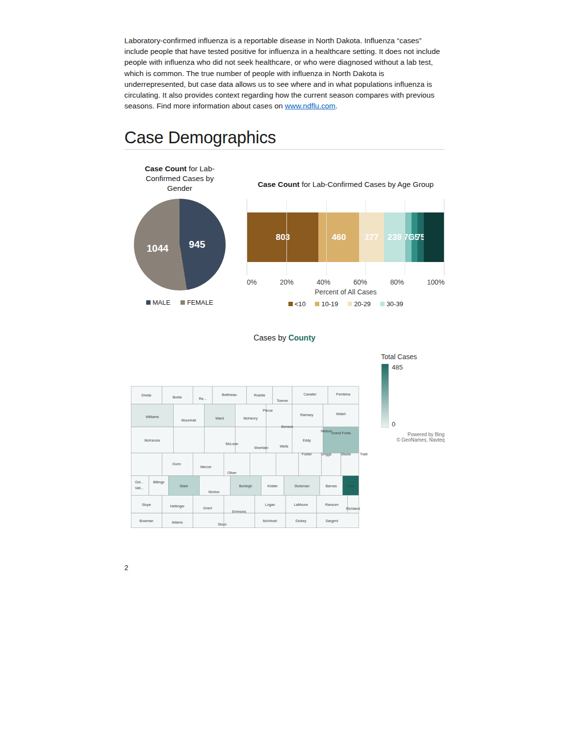Laboratory-confirmed influenza is a reportable disease in North Dakota. Influenza “cases” include people that have tested positive for influenza in a healthcare setting. It does not include people with influenza who did not seek healthcare, or who were diagnosed without a lab test, which is common. The true number of people with influenza in North Dakota is underrepresented, but case data allows us to see where and in what populations influenza is circulating. It also provides context regarding how the current season compares with previous seasons. Find more information about cases on www.ndflu.com.
Case Demographics
Case Count for Lab-
Confirmed Cases by
Gender
945
1044
MALE FEMALE
Case Count for Lab-Confirmed Cases by Age Group
803
460
277
239
70
65
75
0% 20% 40% 60% 80% 100%
Percent of All Cases
<10 10-19 20-29 30-39
Cases by County
Divide Burke Re... Bottineau Rolette Towner Cavalier Pembina Williams Mountrail Ward McHenry Pierce Ramsey Walsh McKenzie Benson Nelson Grand Forks McLean Sheridan Wells Eddy Dunn Mercer Oliver Foster Griggs Steele Traill Gol... Vall... Billings Stark Morton Burleigh Kidder Stutsman Barnes Cass Slope Hettinger Grant Emmons Logan LaMoure Ransom Richland Bowman Adams Sioux McIntosh Dickey Sargent
Total Cases
485 0
Powered by Bing
© GeoNames, Navteq
2